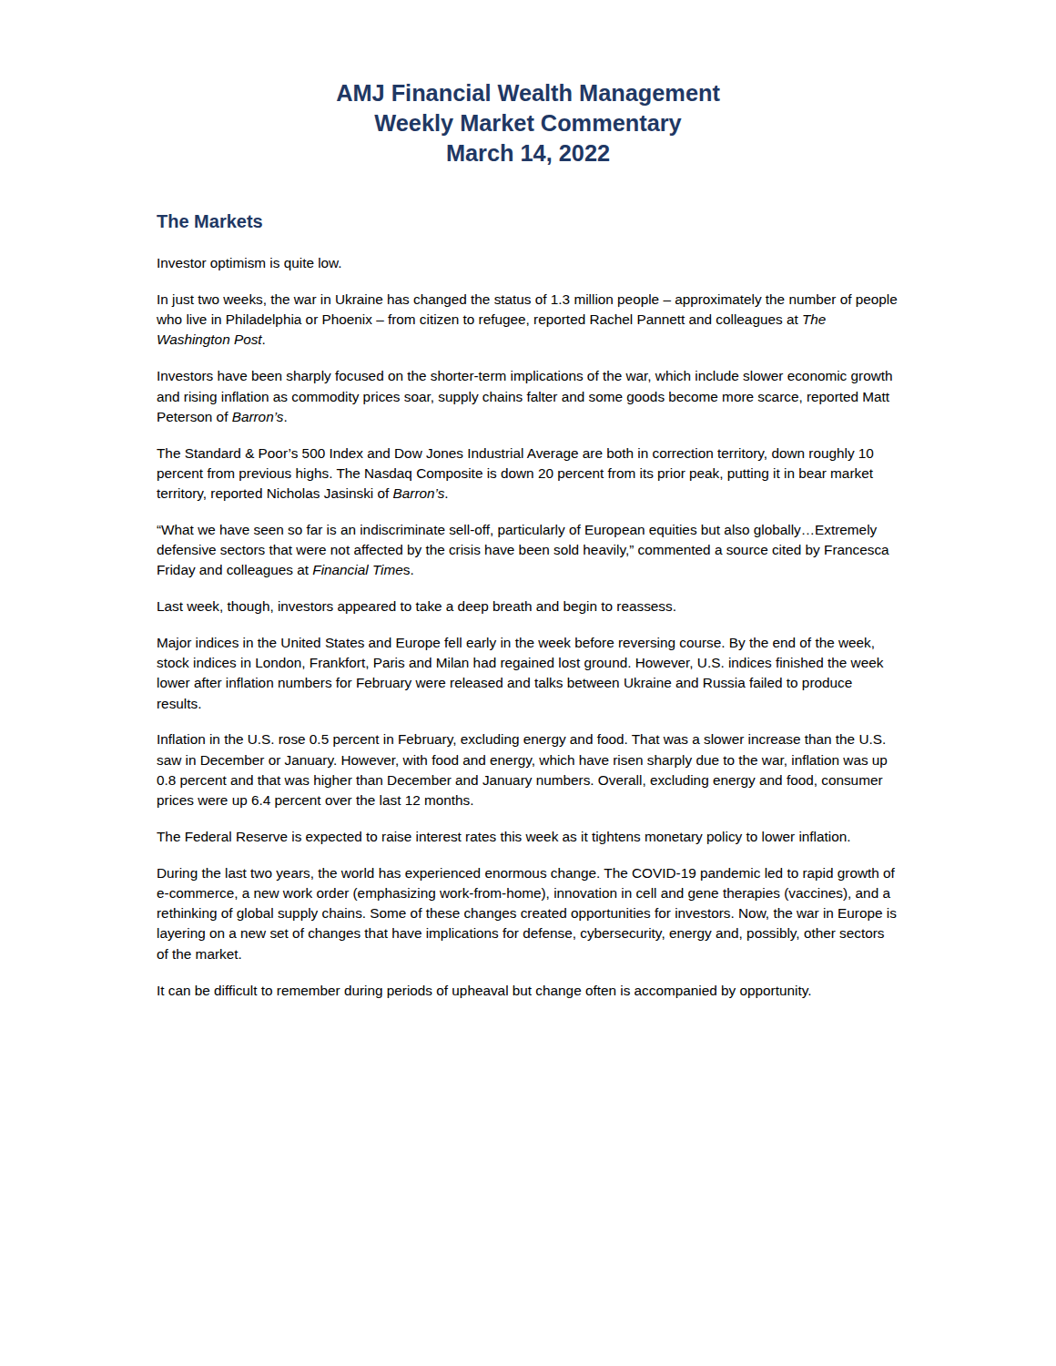AMJ Financial Wealth Management Weekly Market Commentary March 14, 2022
The Markets
Investor optimism is quite low.
In just two weeks, the war in Ukraine has changed the status of 1.3 million people – approximately the number of people who live in Philadelphia or Phoenix – from citizen to refugee, reported Rachel Pannett and colleagues at The Washington Post.
Investors have been sharply focused on the shorter-term implications of the war, which include slower economic growth and rising inflation as commodity prices soar, supply chains falter and some goods become more scarce, reported Matt Peterson of Barron’s.
The Standard & Poor’s 500 Index and Dow Jones Industrial Average are both in correction territory, down roughly 10 percent from previous highs. The Nasdaq Composite is down 20 percent from its prior peak, putting it in bear market territory, reported Nicholas Jasinski of Barron’s.
“What we have seen so far is an indiscriminate sell-off, particularly of European equities but also globally…Extremely defensive sectors that were not affected by the crisis have been sold heavily,” commented a source cited by Francesca Friday and colleagues at Financial Times.
Last week, though, investors appeared to take a deep breath and begin to reassess.
Major indices in the United States and Europe fell early in the week before reversing course. By the end of the week, stock indices in London, Frankfort, Paris and Milan had regained lost ground. However, U.S. indices finished the week lower after inflation numbers for February were released and talks between Ukraine and Russia failed to produce results.
Inflation in the U.S. rose 0.5 percent in February, excluding energy and food. That was a slower increase than the U.S. saw in December or January. However, with food and energy, which have risen sharply due to the war, inflation was up 0.8 percent and that was higher than December and January numbers. Overall, excluding energy and food, consumer prices were up 6.4 percent over the last 12 months.
The Federal Reserve is expected to raise interest rates this week as it tightens monetary policy to lower inflation.
During the last two years, the world has experienced enormous change. The COVID-19 pandemic led to rapid growth of e-commerce, a new work order (emphasizing work-from-home), innovation in cell and gene therapies (vaccines), and a rethinking of global supply chains. Some of these changes created opportunities for investors. Now, the war in Europe is layering on a new set of changes that have implications for defense, cybersecurity, energy and, possibly, other sectors of the market.
It can be difficult to remember during periods of upheaval but change often is accompanied by opportunity.